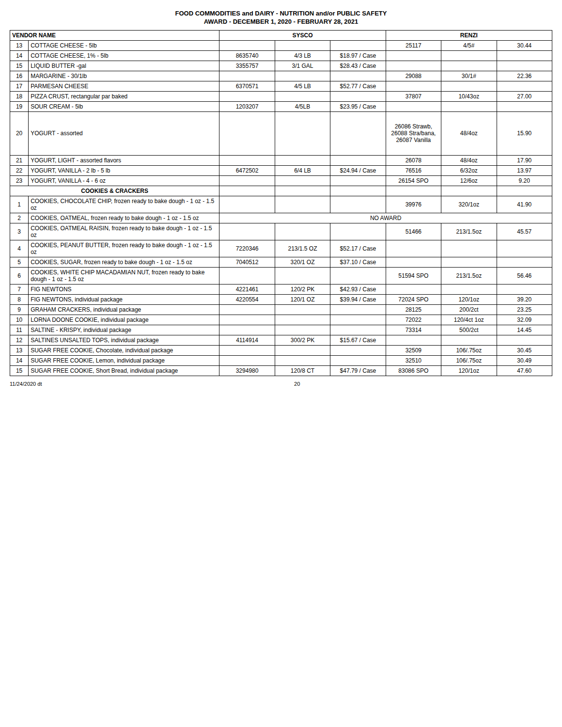FOOD COMMODITIES and DAIRY - NUTRITION and/or PUBLIC SAFETY
AWARD - DECEMBER 1, 2020 - FEBRUARY 28, 2021
| VENDOR NAME | SYSCO | RENZI |
| --- | --- | --- |
| 13 | COTTAGE CHEESE - 5lb | | | | 25117 | 4/5# | 30.44 |
| 14 | COTTAGE CHEESE, 1% - 5lb | 8635740 | 4/3 LB | $18.97 / Case | | | |
| 15 | LIQUID BUTTER -gal | 3355757 | 3/1 GAL | $28.43 / Case | | | |
| 16 | MARGARINE - 30/1lb | | | | 29088 | 30/1# | 22.36 |
| 17 | PARMESAN CHEESE | 6370571 | 4/5 LB | $52.77 / Case | | | |
| 18 | PIZZA CRUST, rectangular par baked | | | | 37807 | 10/43oz | 27.00 |
| 19 | SOUR CREAM - 5lb | 1203207 | 4/5LB | $23.95 / Case | | | |
| 20 | YOGURT - assorted | | | | 26086 Strawb, 26088 Stra/bana, 26087 Vanilla | 48/4oz | 15.90 |
| 21 | YOGURT, LIGHT - assorted flavors | | | | 26078 | 48/4oz | 17.90 |
| 22 | YOGURT, VANILLA - 2 lb - 5 lb | 6472502 | 6/4 LB | $24.94 / Case | 76516 | 6/32oz | 13.97 |
| 23 | YOGURT, VANILLA - 4 - 6 oz | | | | 26154 SPO | 12/6oz | 9.20 |
| COOKIES & CRACKERS | | | | | | |
| 1 | COOKIES, CHOCOLATE CHIP, frozen ready to bake dough - 1 oz - 1.5 oz | | | | 39976 | 320/1oz | 41.90 |
| 2 | COOKIES, OATMEAL, frozen ready to bake dough - 1 oz - 1.5 oz | NO AWARD |
| 3 | COOKIES, OATMEAL RAISIN, frozen ready to bake dough - 1 oz - 1.5 oz | | | | 51466 | 213/1.5oz | 45.57 |
| 4 | COOKIES, PEANUT BUTTER, frozen ready to bake dough - 1 oz - 1.5 oz | 7220346 | 213/1.5 OZ | $52.17 / Case | | | |
| 5 | COOKIES, SUGAR, frozen ready to bake dough - 1 oz - 1.5 oz | 7040512 | 320/1 OZ | $37.10 / Case | | | |
| 6 | COOKIES, WHITE CHIP MACADAMIAN NUT, frozen ready to bake dough - 1 oz - 1.5 oz | | | | 51594 SPO | 213/1.5oz | 56.46 |
| 7 | FIG NEWTONS | 4221461 | 120/2 PK | $42.93 / Case | | | |
| 8 | FIG NEWTONS, individual package | 4220554 | 120/1 OZ | $39.94 / Case | 72024 SPO | 120/1oz | 39.20 |
| 9 | GRAHAM CRACKERS, individual package | | | | 28125 | 200/2ct | 23.25 |
| 10 | LORNA DOONE COOKIE, individual package | | | | 72022 | 120/4ct 1oz | 32.09 |
| 11 | SALTINE - KRISPY, individual package | | | | 73314 | 500/2ct | 14.45 |
| 12 | SALTINES UNSALTED TOPS, individual package | 4114914 | 300/2 PK | $15.67 / Case | | | |
| 13 | SUGAR FREE COOKIE, Chocolate, individual package | | | | 32509 | 106/.75oz | 30.45 |
| 14 | SUGAR FREE COOKIE, Lemon, individual package | | | | 32510 | 106/.75oz | 30.49 |
| 15 | SUGAR FREE COOKIE, Short Bread, individual package | 3294980 | 120/8 CT | $47.79 / Case | 83086 SPO | 120/1oz | 47.60 |
11/24/2020 dt 20